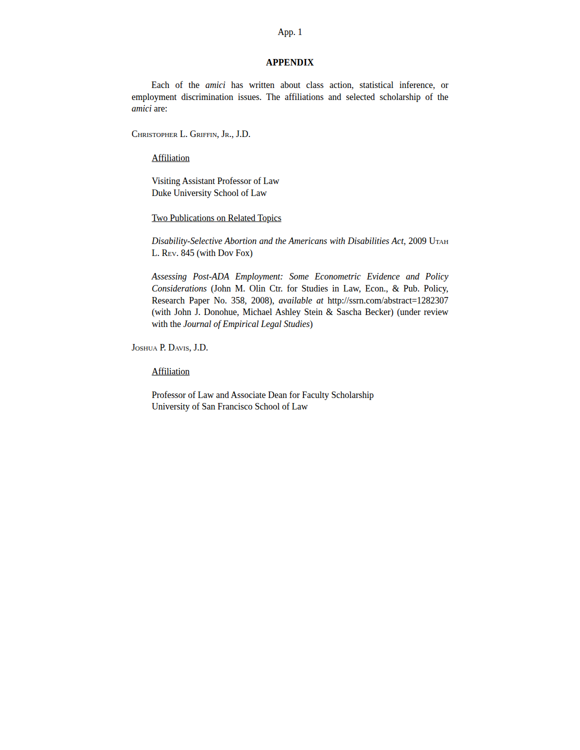App. 1
APPENDIX
Each of the amici has written about class action, statistical inference, or employment discrimination issues. The affiliations and selected scholarship of the amici are:
Christopher L. Griffin, Jr., J.D.
Affiliation
Visiting Assistant Professor of Law
Duke University School of Law
Two Publications on Related Topics
Disability-Selective Abortion and the Americans with Disabilities Act, 2009 Utah L. Rev. 845 (with Dov Fox)
Assessing Post-ADA Employment: Some Econometric Evidence and Policy Considerations (John M. Olin Ctr. for Studies in Law, Econ., & Pub. Policy, Research Paper No. 358, 2008), available at http://ssrn.com/abstract=1282307 (with John J. Donohue, Michael Ashley Stein & Sascha Becker) (under review with the Journal of Empirical Legal Studies)
Joshua P. Davis, J.D.
Affiliation
Professor of Law and Associate Dean for Faculty Scholarship
University of San Francisco School of Law